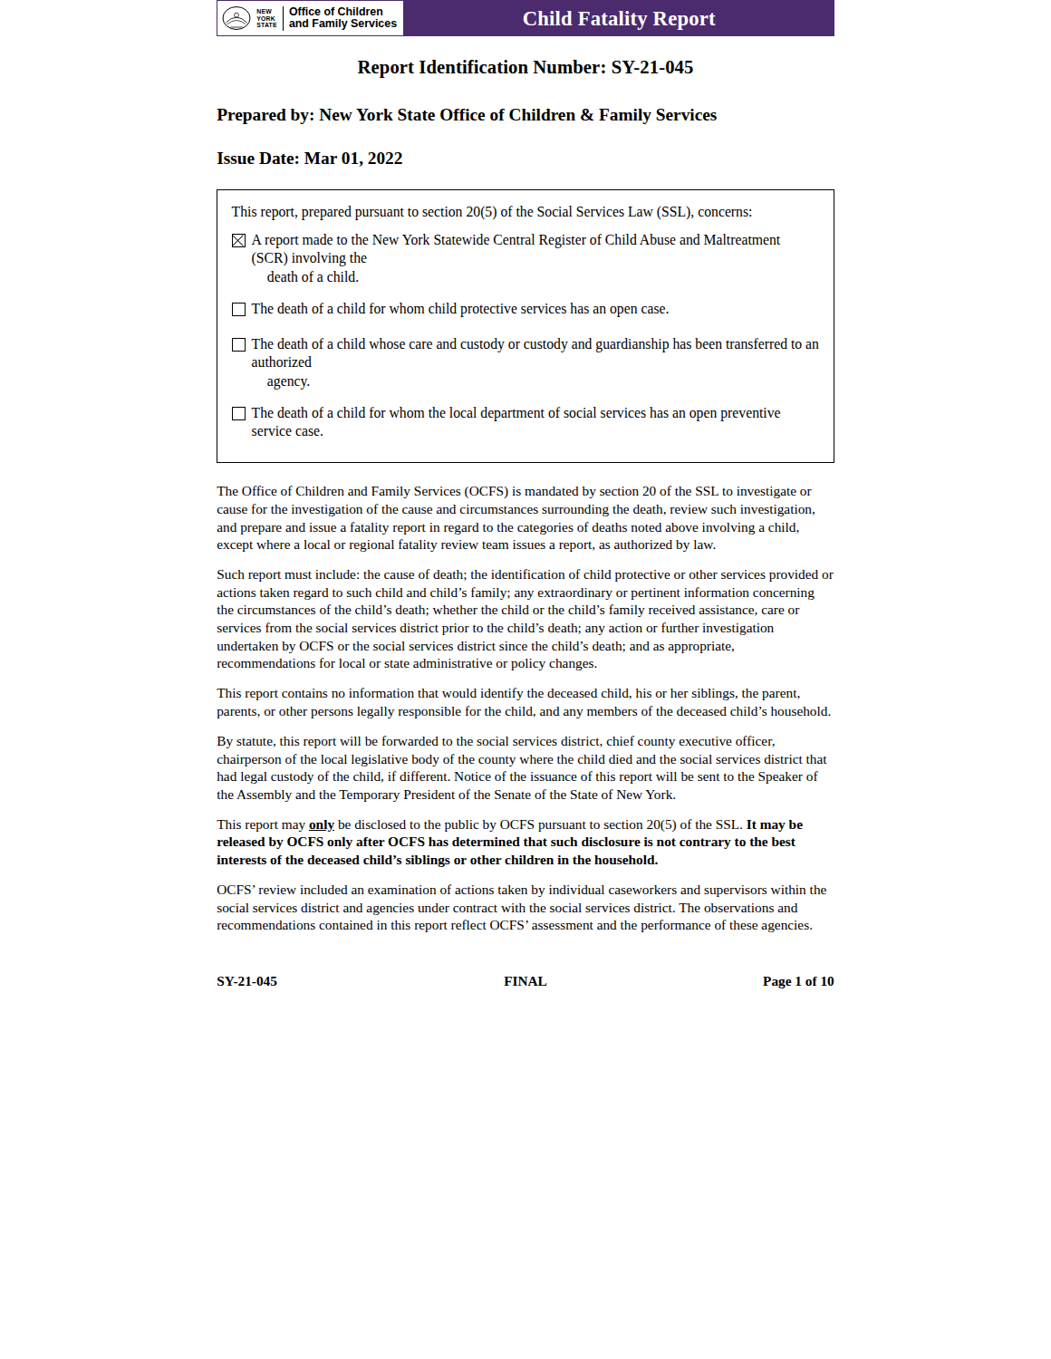NEW
YORK
STATE
Office of Children
and Family Services
Child Fatality Report
Report Identification Number: SY-21-045
Prepared by: New York State Office of Children & Family Services
Issue Date: Mar 01, 2022
This report, prepared pursuant to section 20(5) of the Social Services Law (SSL), concerns:
A report made to the New York Statewide Central Register of Child Abuse and Maltreatment (SCR) involving the
death of a child.
The death of a child for whom child protective services has an open case.
The death of a child whose care and custody or custody and guardianship has been transferred to an authorized
agency.
The death of a child for whom the local department of social services has an open preventive service case.
The Office of Children and Family Services (OCFS) is mandated by section 20 of the SSL to investigate or cause for the investigation of the cause and circumstances surrounding the death, review such investigation, and prepare and issue a fatality report in regard to the categories of deaths noted above involving a child, except where a local or regional fatality review team issues a report, as authorized by law.
Such report must include: the cause of death; the identification of child protective or other services provided or actions taken regard to such child and child’s family; any extraordinary or pertinent information concerning the circumstances of the child’s death; whether the child or the child’s family received assistance, care or services from the social services district prior to the child’s death; any action or further investigation undertaken by OCFS or the social services district since the child’s death; and as appropriate, recommendations for local or state administrative or policy changes.
This report contains no information that would identify the deceased child, his or her siblings, the parent, parents, or other persons legally responsible for the child, and any members of the deceased child’s household.
By statute, this report will be forwarded to the social services district, chief county executive officer, chairperson of the local legislative body of the county where the child died and the social services district that had legal custody of the child, if different. Notice of the issuance of this report will be sent to the Speaker of the Assembly and the Temporary President of the Senate of the State of New York.
This report may only be disclosed to the public by OCFS pursuant to section 20(5) of the SSL. It may be released by OCFS only after OCFS has determined that such disclosure is not contrary to the best interests of the deceased child’s siblings or other children in the household.
OCFS’ review included an examination of actions taken by individual caseworkers and supervisors within the social services district and agencies under contract with the social services district. The observations and recommendations contained in this report reflect OCFS’ assessment and the performance of these agencies.
SY-21-045
FINAL
Page 1 of 10